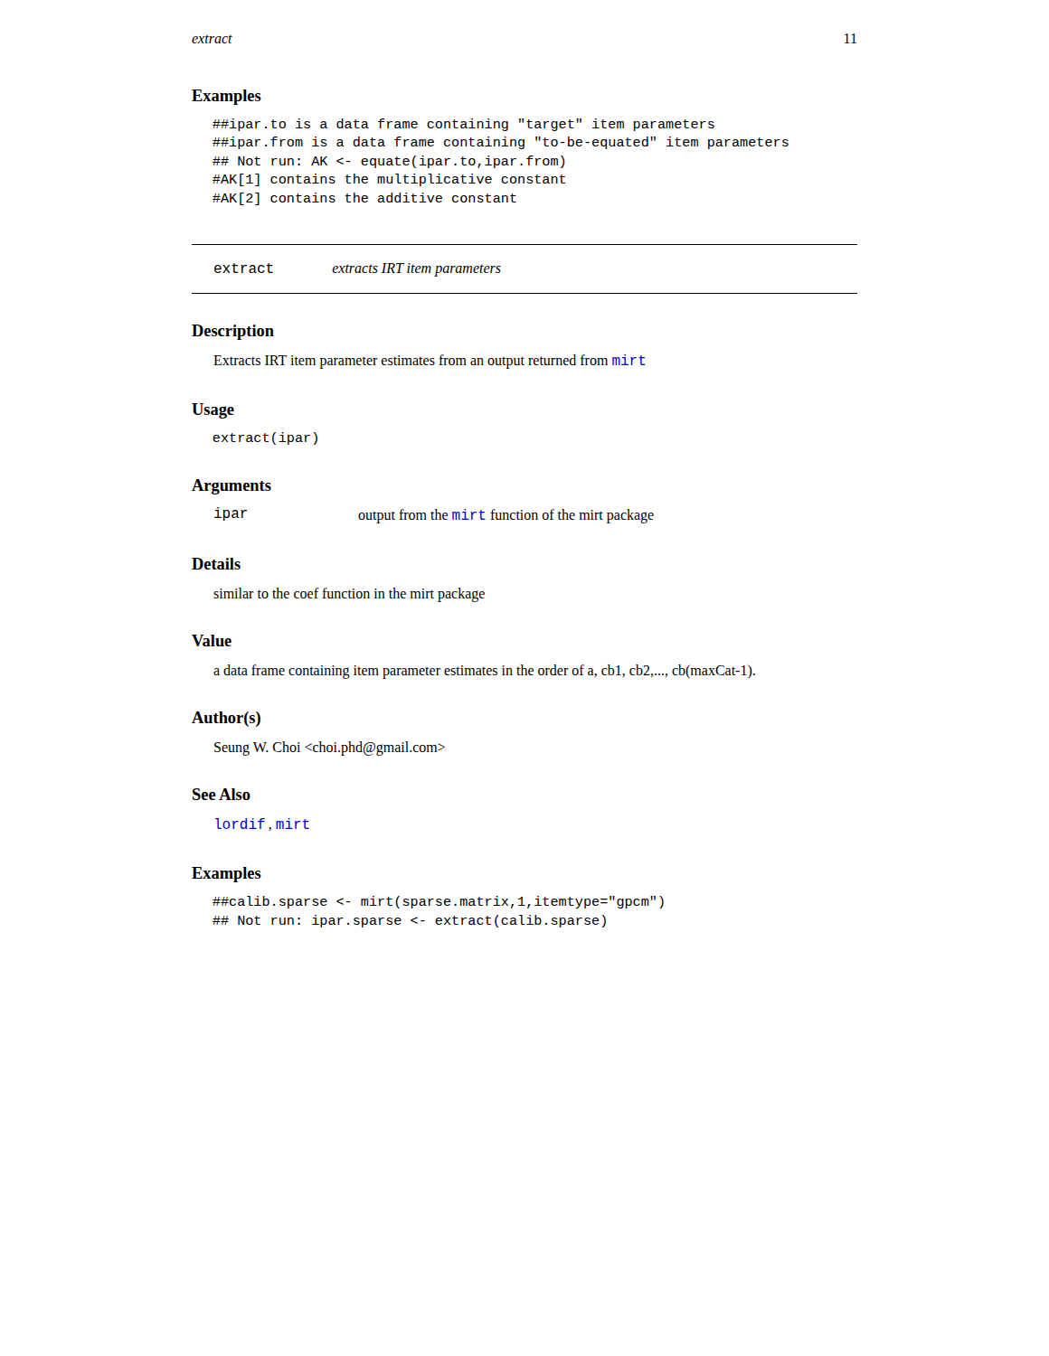extract 11
Examples
##ipar.to is a data frame containing "target" item parameters
##ipar.from is a data frame containing "to-be-equated" item parameters
## Not run: AK <- equate(ipar.to,ipar.from)
#AK[1] contains the multiplicative constant
#AK[2] contains the additive constant
extract extracts IRT item parameters
Description
Extracts IRT item parameter estimates from an output returned from mirt
Usage
extract(ipar)
Arguments
ipar
output from the mirt function of the mirt package
Details
similar to the coef function in the mirt package
Value
a data frame containing item parameter estimates in the order of a, cb1, cb2,..., cb(maxCat-1).
Author(s)
Seung W. Choi <choi.phd@gmail.com>
See Also
lordif, mirt
Examples
##calib.sparse <- mirt(sparse.matrix,1,itemtype="gpcm")
## Not run: ipar.sparse <- extract(calib.sparse)